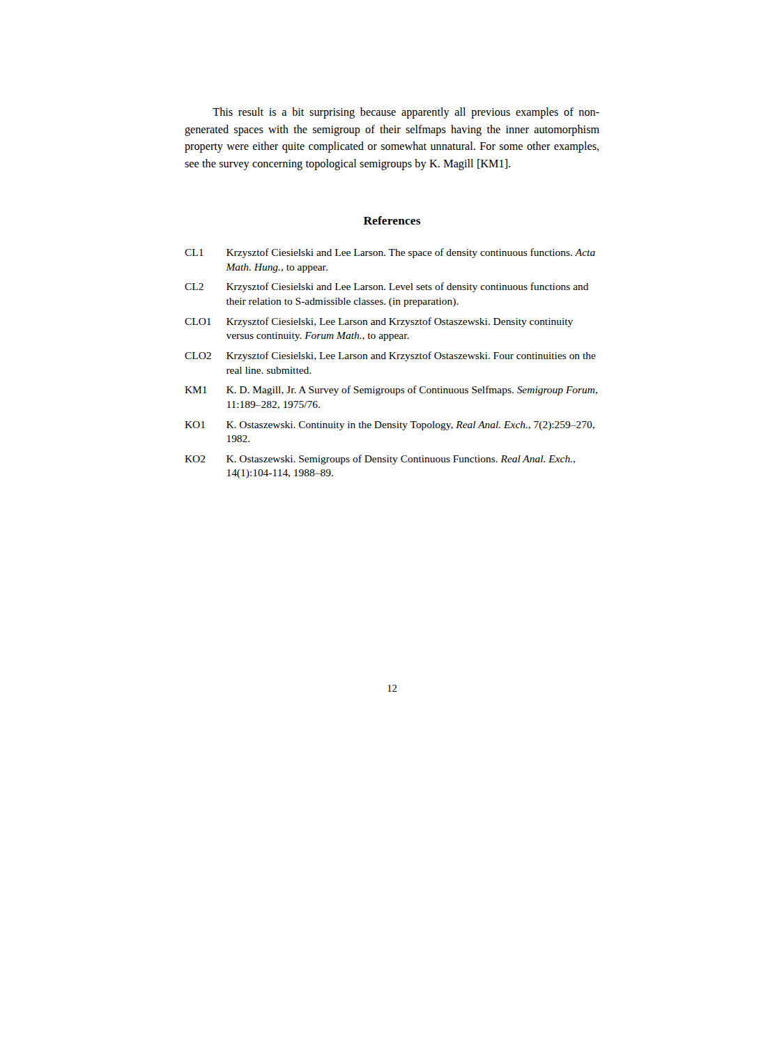This result is a bit surprising because apparently all previous examples of non-generated spaces with the semigroup of their selfmaps having the inner automorphism property were either quite complicated or somewhat unnatural. For some other examples, see the survey concerning topological semigroups by K. Magill [KM1].
References
| CL1 | Krzysztof Ciesielski and Lee Larson. The space of density continuous functions. Acta Math. Hung., to appear. |
| CL2 | Krzysztof Ciesielski and Lee Larson. Level sets of density continuous functions and their relation to S-admissible classes. (in preparation). |
| CLO1 | Krzysztof Ciesielski, Lee Larson and Krzysztof Ostaszewski. Density continuity versus continuity. Forum Math., to appear. |
| CLO2 | Krzysztof Ciesielski, Lee Larson and Krzysztof Ostaszewski. Four continuities on the real line. submitted. |
| KM1 | K. D. Magill, Jr. A Survey of Semigroups of Continuous Selfmaps. Semigroup Forum , 11:189–282, 1975/76. |
| KO1 | K. Ostaszewski. Continuity in the Density Topology, Real Anal. Exch., 7(2):259–270, 1982. |
| KO2 | K. Ostaszewski. Semigroups of Density Continuous Functions. Real Anal. Exch., 14(1):104-114, 1988–89. |
12